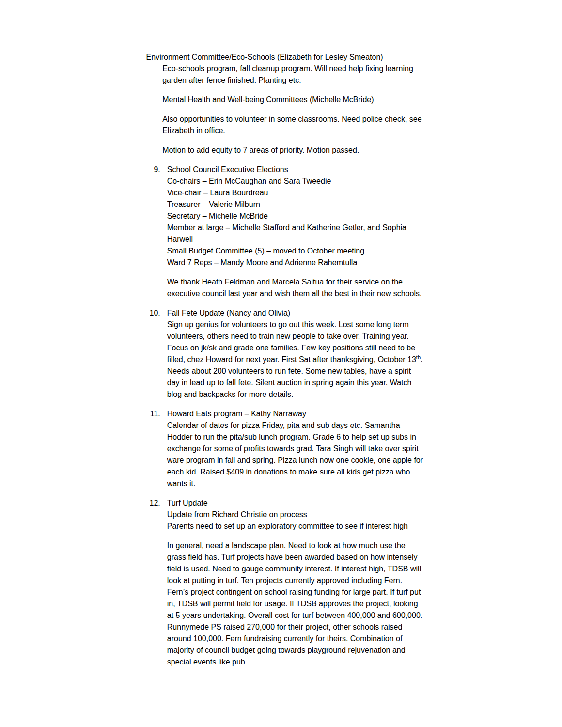Environment Committee/Eco-Schools (Elizabeth for Lesley Smeaton)
Eco-schools program, fall cleanup program. Will need help fixing learning garden after fence finished. Planting etc.
Mental Health and Well-being Committees (Michelle McBride)
Also opportunities to volunteer in some classrooms. Need police check, see Elizabeth in office.
Motion to add equity to 7 areas of priority. Motion passed.
School Council Executive Elections
Co-chairs – Erin McCaughan and Sara Tweedie
Vice-chair – Laura Bourdreau
Treasurer – Valerie Milburn
Secretary – Michelle McBride
Member at large – Michelle Stafford and Katherine Getler, and Sophia Harwell
Small Budget Committee (5) – moved to October meeting
Ward 7 Reps – Mandy Moore and Adrienne Rahemtulla
We thank Heath Feldman and Marcela Saitua for their service on the executive council last year and wish them all the best in their new schools.
Fall Fete Update (Nancy and Olivia)
Sign up genius for volunteers to go out this week. Lost some long term volunteers, others need to train new people to take over. Training year. Focus on jk/sk and grade one families. Few key positions still need to be filled, chez Howard for next year. First Sat after thanksgiving, October 13th. Needs about 200 volunteers to run fete. Some new tables, have a spirit day in lead up to fall fete. Silent auction in spring again this year. Watch blog and backpacks for more details.
Howard Eats program – Kathy Narraway
Calendar of dates for pizza Friday, pita and sub days etc. Samantha Hodder to run the pita/sub lunch program. Grade 6 to help set up subs in exchange for some of profits towards grad. Tara Singh will take over spirit ware program in fall and spring. Pizza lunch now one cookie, one apple for each kid. Raised $409 in donations to make sure all kids get pizza who wants it.
Turf Update
Update from Richard Christie on process
Parents need to set up an exploratory committee to see if interest high
In general, need a landscape plan. Need to look at how much use the grass field has. Turf projects have been awarded based on how intensely field is used. Need to gauge community interest. If interest high, TDSB will look at putting in turf. Ten projects currently approved including Fern. Fern’s project contingent on school raising funding for large part. If turf put in, TDSB will permit field for usage. If TDSB approves the project, looking at 5 years undertaking. Overall cost for turf between 400,000 and 600,000. Runnymede PS raised 270,000 for their project, other schools raised around 100,000. Fern fundraising currently for theirs. Combination of majority of council budget going towards playground rejuvenation and special events like pub